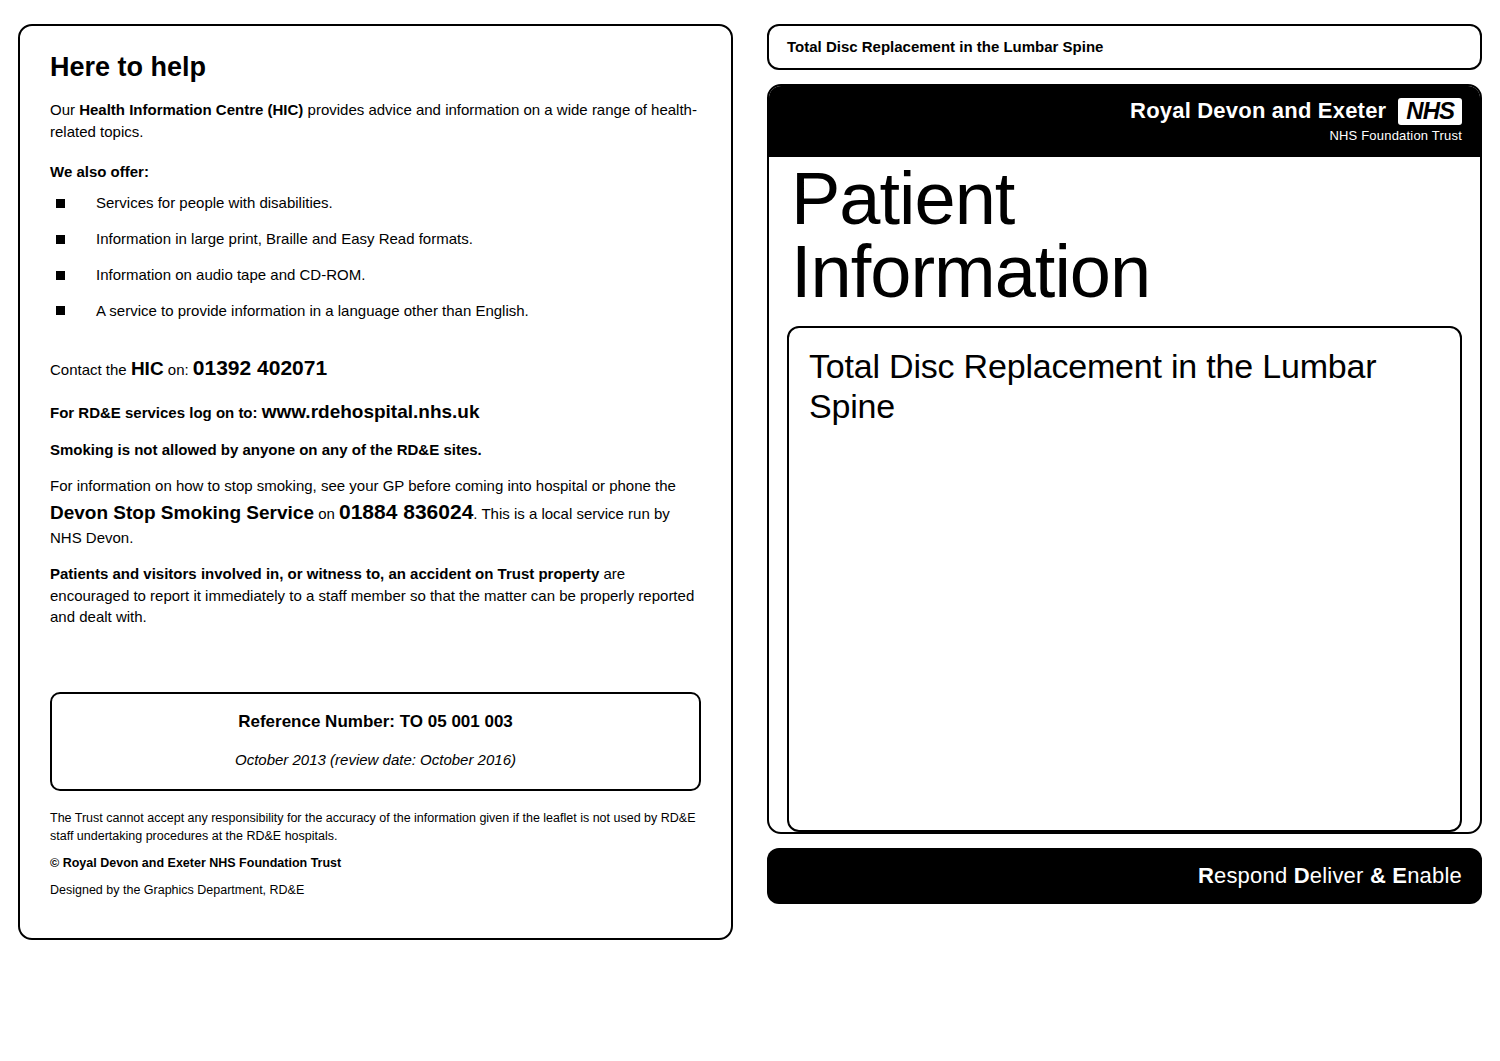Here to help
Our Health Information Centre (HIC) provides advice and information on a wide range of health-related topics.
We also offer:
Services for people with disabilities.
Information in large print, Braille and Easy Read formats.
Information on audio tape and CD-ROM.
A service to provide information in a language other than English.
Contact the HIC on: 01392 402071
For RD&E services log on to: www.rdehospital.nhs.uk
Smoking is not allowed by anyone on any of the RD&E sites.
For information on how to stop smoking, see your GP before coming into hospital or phone the Devon Stop Smoking Service on 01884 836024. This is a local service run by NHS Devon.
Patients and visitors involved in, or witness to, an accident on Trust property are encouraged to report it immediately to a staff member so that the matter can be properly reported and dealt with.
Reference Number: TO 05 001 003
October 2013 (review date: October 2016)
The Trust cannot accept any responsibility for the accuracy of the information given if the leaflet is not used by RD&E staff undertaking procedures at the RD&E hospitals.
© Royal Devon and Exeter NHS Foundation Trust
Designed by the Graphics Department, RD&E
Total Disc Replacement in the Lumbar Spine
Royal Devon and Exeter NHS NHS Foundation Trust
Patient
Information
Total Disc Replacement in the Lumbar Spine
Respond Deliver & Enable